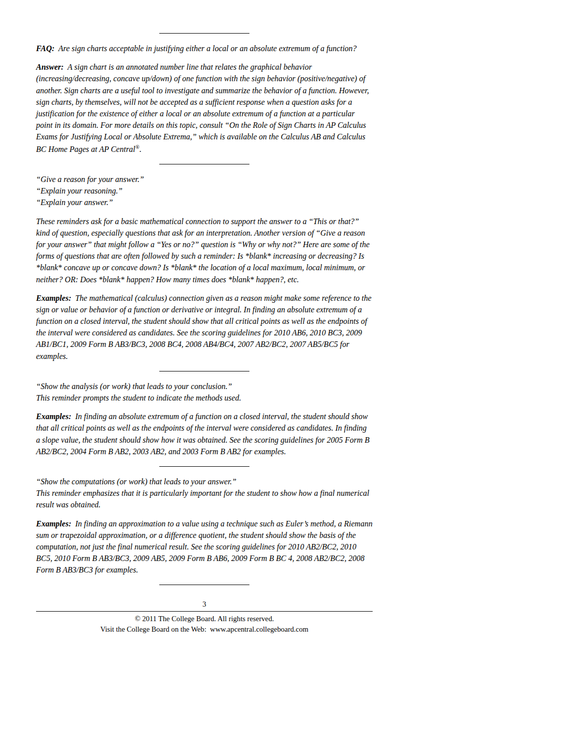FAQ: Are sign charts acceptable in justifying either a local or an absolute extremum of a function?
Answer: A sign chart is an annotated number line that relates the graphical behavior (increasing/decreasing, concave up/down) of one function with the sign behavior (positive/negative) of another. Sign charts are a useful tool to investigate and summarize the behavior of a function. However, sign charts, by themselves, will not be accepted as a sufficient response when a question asks for a justification for the existence of either a local or an absolute extremum of a function at a particular point in its domain. For more details on this topic, consult “On the Role of Sign Charts in AP Calculus Exams for Justifying Local or Absolute Extrema,” which is available on the Calculus AB and Calculus BC Home Pages at AP Central®.
“Give a reason for your answer.”
“Explain your reasoning.”
“Explain your answer.”
These reminders ask for a basic mathematical connection to support the answer to a “This or that?” kind of question, especially questions that ask for an interpretation. Another version of “Give a reason for your answer” that might follow a “Yes or no?” question is “Why or why not?” Here are some of the forms of questions that are often followed by such a reminder: Is *blank* increasing or decreasing? Is *blank* concave up or concave down? Is *blank* the location of a local maximum, local minimum, or neither? OR: Does *blank* happen? How many times does *blank* happen?, etc.
Examples: The mathematical (calculus) connection given as a reason might make some reference to the sign or value or behavior of a function or derivative or integral. In finding an absolute extremum of a function on a closed interval, the student should show that all critical points as well as the endpoints of the interval were considered as candidates. See the scoring guidelines for 2010 AB6, 2010 BC3, 2009 AB1/BC1, 2009 Form B AB3/BC3, 2008 BC4, 2008 AB4/BC4, 2007 AB2/BC2, 2007 AB5/BC5 for examples.
“Show the analysis (or work) that leads to your conclusion.”
This reminder prompts the student to indicate the methods used.
Examples: In finding an absolute extremum of a function on a closed interval, the student should show that all critical points as well as the endpoints of the interval were considered as candidates. In finding a slope value, the student should show how it was obtained. See the scoring guidelines for 2005 Form B AB2/BC2, 2004 Form B AB2, 2003 AB2, and 2003 Form B AB2 for examples.
“Show the computations (or work) that leads to your answer.”
This reminder emphasizes that it is particularly important for the student to show how a final numerical result was obtained.
Examples: In finding an approximation to a value using a technique such as Euler’s method, a Riemann sum or trapezoidal approximation, or a difference quotient, the student should show the basis of the computation, not just the final numerical result. See the scoring guidelines for 2010 AB2/BC2, 2010 BC5, 2010 Form B AB3/BC3, 2009 AB5, 2009 Form B AB6, 2009 Form B BC 4, 2008 AB2/BC2, 2008 Form B AB3/BC3 for examples.
3
© 2011 The College Board. All rights reserved.
Visit the College Board on the Web: www.apcentral.collegeboard.com